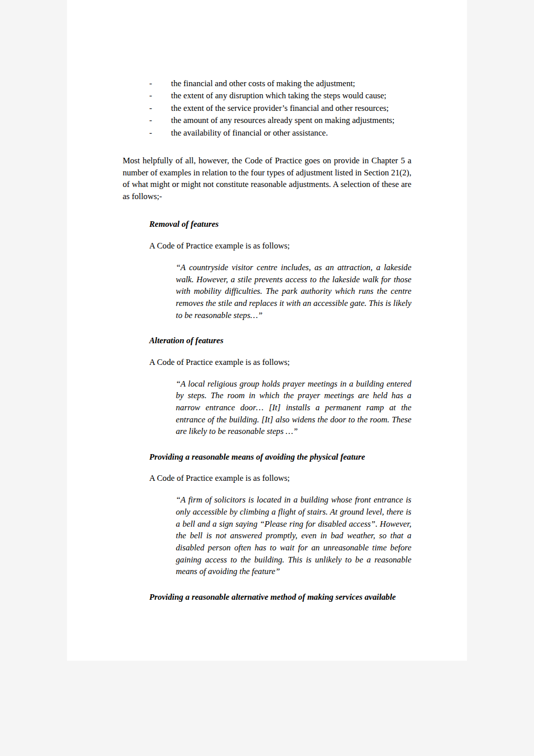the financial and other costs of making the adjustment;
the extent of any disruption which taking the steps would cause;
the extent of the service provider’s financial and other resources;
the amount of any resources already spent on making adjustments;
the availability of financial or other assistance.
Most helpfully of all, however, the Code of Practice goes on provide in Chapter 5 a number of examples in relation to the four types of adjustment listed in Section 21(2), of what might or might not constitute reasonable adjustments. A selection of these are as follows;-
Removal of features
A Code of Practice example is as follows;
“A countryside visitor centre includes, as an attraction, a lakeside walk. However, a stile prevents access to the lakeside walk for those with mobility difficulties. The park authority which runs the centre removes the stile and replaces it with an accessible gate. This is likely to be reasonable steps…”
Alteration of features
A Code of Practice example is as follows;
“A local religious group holds prayer meetings in a building entered by steps. The room in which the prayer meetings are held has a narrow entrance door… [It] installs a permanent ramp at the entrance of the building. [It] also widens the door to the room. These are likely to be reasonable steps …”
Providing a reasonable means of avoiding the physical feature
A Code of Practice example is as follows;
“A firm of solicitors is located in a building whose front entrance is only accessible by climbing a flight of stairs. At ground level, there is a bell and a sign saying “Please ring for disabled access”. However, the bell is not answered promptly, even in bad weather, so that a disabled person often has to wait for an unreasonable time before gaining access to the building. This is unlikely to be a reasonable means of avoiding the feature”
Providing a reasonable alternative method of making services available